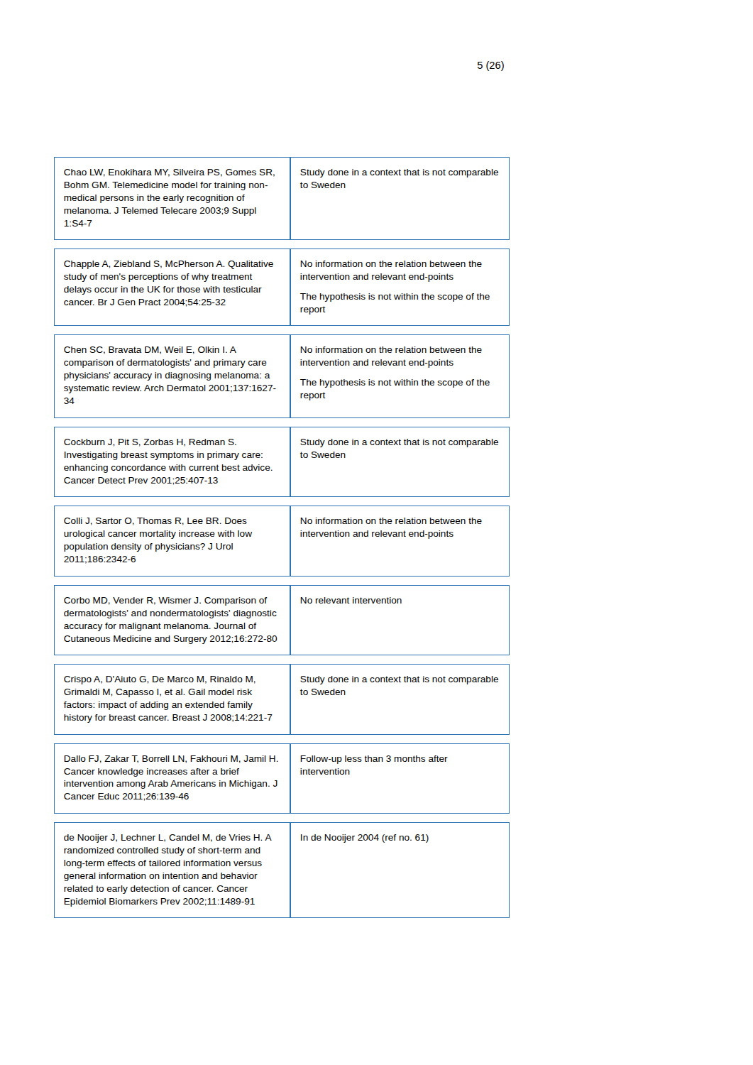5 (26)
| Chao LW, Enokihara MY, Silveira PS, Gomes SR, Bohm GM. Telemedicine model for training non-medical persons in the early recognition of melanoma. J Telemed Telecare 2003;9 Suppl 1:S4-7 | Study done in a context that is not comparable to Sweden |
| Chapple A, Ziebland S, McPherson A. Qualitative study of men's perceptions of why treatment delays occur in the UK for those with testicular cancer. Br J Gen Pract 2004;54:25-32 | No information on the relation between the intervention and relevant end-points The hypothesis is not within the scope of the report |
| Chen SC, Bravata DM, Weil E, Olkin I. A comparison of dermatologists' and primary care physicians' accuracy in diagnosing melanoma: a systematic review. Arch Dermatol 2001;137:1627-34 | No information on the relation between the intervention and relevant end-points The hypothesis is not within the scope of the report |
| Cockburn J, Pit S, Zorbas H, Redman S. Investigating breast symptoms in primary care: enhancing concordance with current best advice. Cancer Detect Prev 2001;25:407-13 | Study done in a context that is not comparable to Sweden |
| Colli J, Sartor O, Thomas R, Lee BR. Does urological cancer mortality increase with low population density of physicians? J Urol 2011;186:2342-6 | No information on the relation between the intervention and relevant end-points |
| Corbo MD, Vender R, Wismer J. Comparison of dermatologists' and nondermatologists' diagnostic accuracy for malignant melanoma. Journal of Cutaneous Medicine and Surgery 2012;16:272-80 | No relevant intervention |
| Crispo A, D'Aiuto G, De Marco M, Rinaldo M, Grimaldi M, Capasso I, et al. Gail model risk factors: impact of adding an extended family history for breast cancer. Breast J 2008;14:221-7 | Study done in a context that is not comparable to Sweden |
| Dallo FJ, Zakar T, Borrell LN, Fakhouri M, Jamil H. Cancer knowledge increases after a brief intervention among Arab Americans in Michigan. J Cancer Educ 2011;26:139-46 | Follow-up less than 3 months after intervention |
| de Nooijer J, Lechner L, Candel M, de Vries H. A randomized controlled study of short-term and long-term effects of tailored information versus general information on intention and behavior related to early detection of cancer. Cancer Epidemiol Biomarkers Prev 2002;11:1489-91 | In de Nooijer 2004 (ref no. 61) |